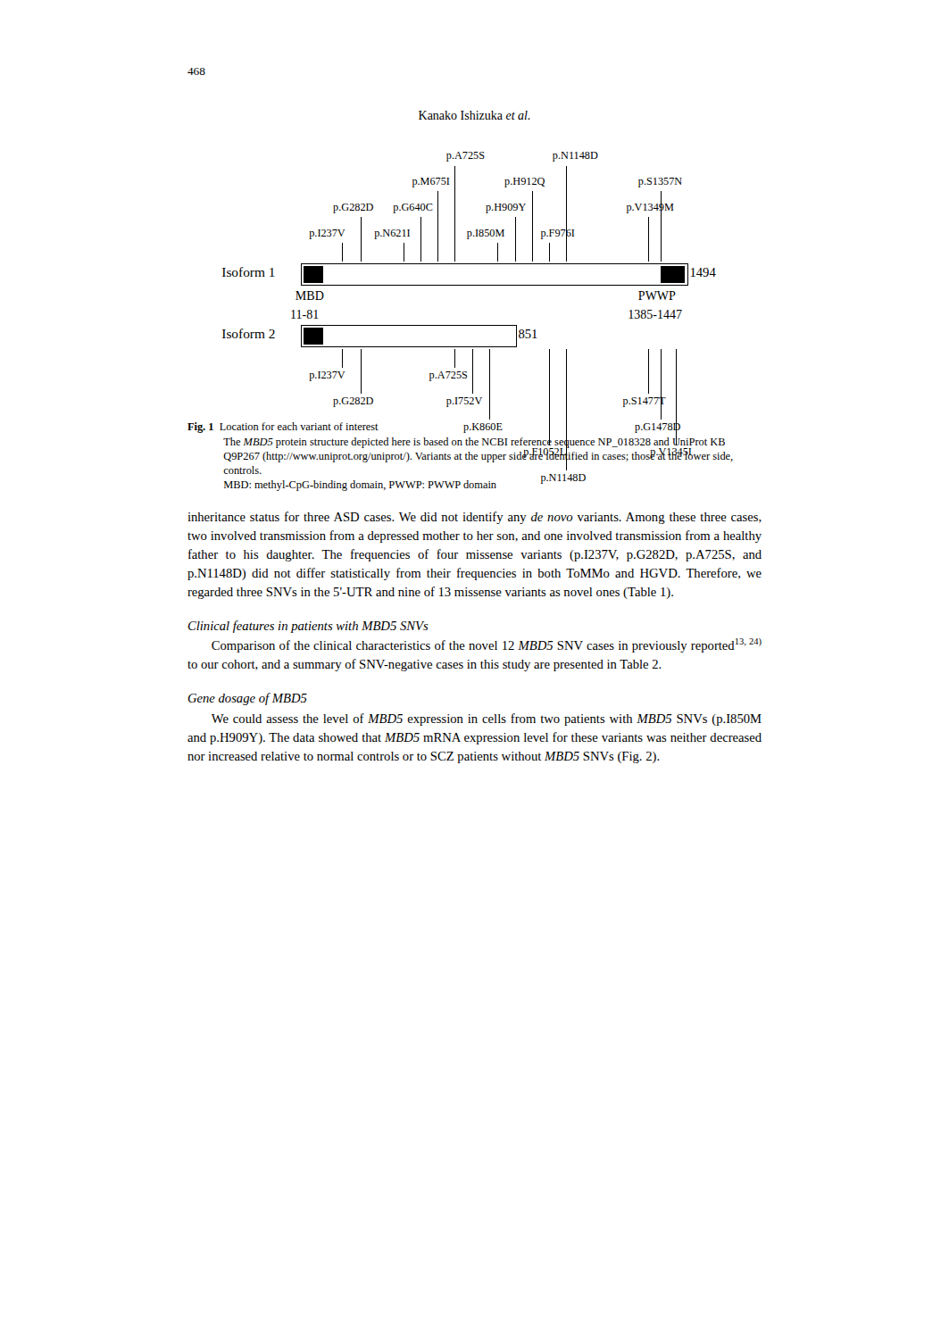468
Kanako Ishizuka et al.
p.G282D p.I237V p.M675I p.G640C p.N621I p.A725S p.H912Q p.H909Y p.I850M p.F976I p.N1148D p.S1357N p.V1349M
Isoform 1
1494 MBD PWWP 11-81 1385-1447 Isoform 2
851
p.I237V p.G282D p.A725S p.I752V p.K860E p.F1052L p.N1148D p.S1477T p.G1478D p.V1345I
Fig. 1 Location for each variant of interest The MBD5 protein structure depicted here is based on the NCBI reference sequence NP_018328 and UniProt KB Q9P267 (http://www.uniprot.org/uniprot/). Variants at the upper side are identified in cases; those at the lower side, controls.
MBD: methyl-CpG-binding domain, PWWP: PWWP domain
inheritance status for three ASD cases. We did not identify any de novo variants. Among these three cases, two involved transmission from a depressed mother to her son, and one involved transmission from a healthy father to his daughter. The frequencies of four missense variants (p.I237V, p.G282D, p.A725S, and p.N1148D) did not differ statistically from their frequencies in both ToMMo and HGVD. Therefore, we regarded three SNVs in the 5'-UTR and nine of 13 missense variants as novel ones (Table 1).
Clinical features in patients with MBD5 SNVs
Comparison of the clinical characteristics of the novel 12 MBD5 SNV cases in previously reported13, 24) to our cohort, and a summary of SNV-negative cases in this study are presented in Table 2.
Gene dosage of MBD5
We could assess the level of MBD5 expression in cells from two patients with MBD5 SNVs (p.I850M and p.H909Y). The data showed that MBD5 mRNA expression level for these variants was neither decreased nor increased relative to normal controls or to SCZ patients without MBD5 SNVs (Fig. 2).